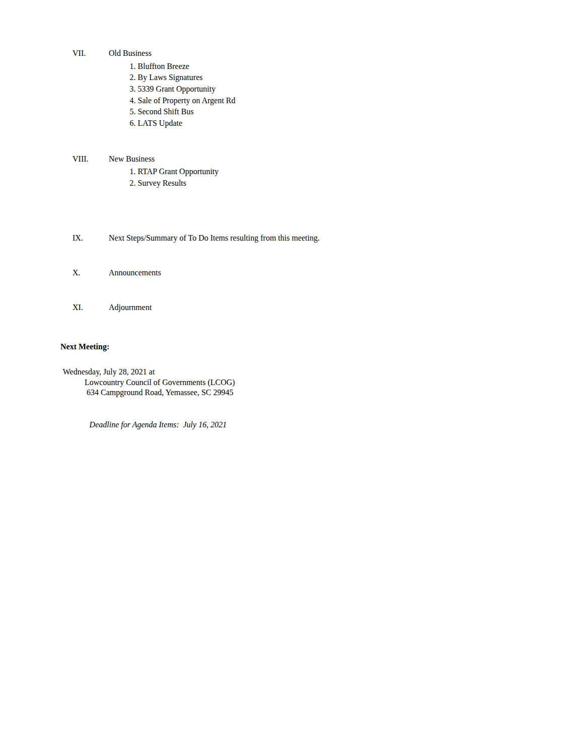VII.
Old Business
Bluffton Breeze
By Laws Signatures
5339 Grant Opportunity
Sale of Property on Argent Rd
Second Shift Bus
LATS Update
VIII.
New Business
RTAP Grant Opportunity
Survey Results
IX.
Next Steps/Summary of To Do Items resulting from this meeting.
X.
Announcements
XI.
Adjournment
Next Meeting:
Wednesday, July 28, 2021 at
Lowcountry Council of Governments (LCOG)
634 Campground Road, Yemassee, SC 29945
Deadline for Agenda Items: July 16, 2021